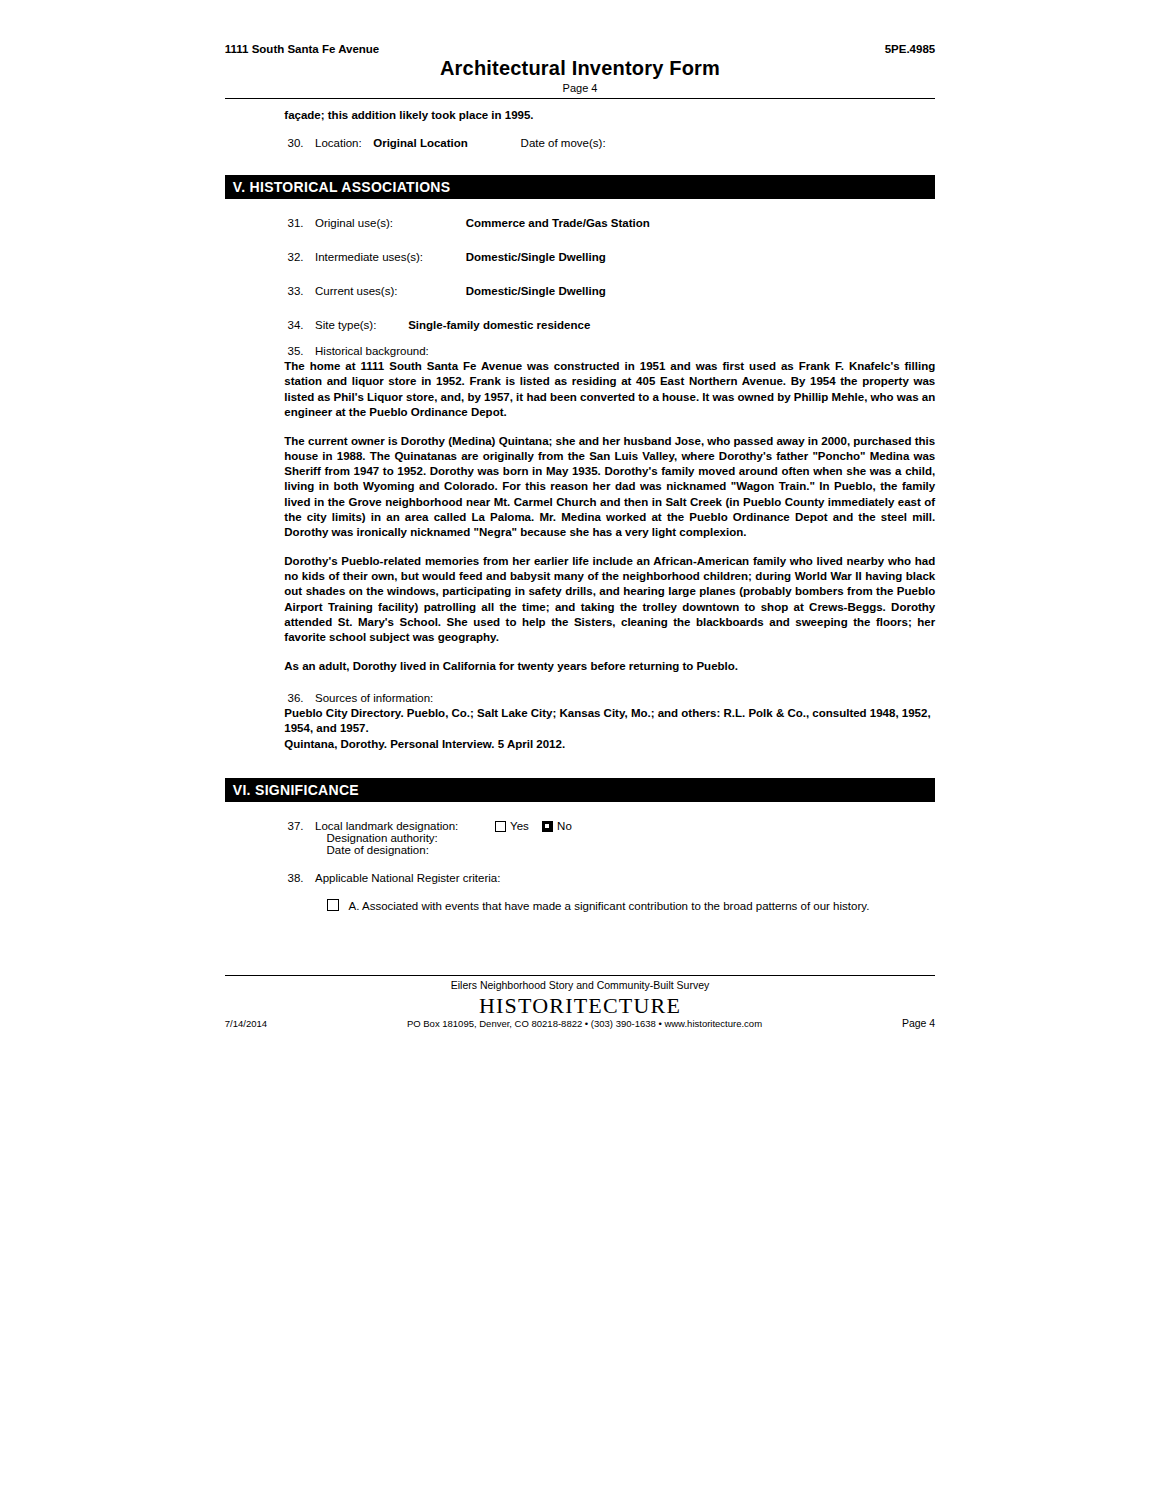1111 South Santa Fe Avenue
5PE.4985
Architectural Inventory Form
Page 4
façade; this addition likely took place in 1995.
30.
Location:
Original Location
Date of move(s):
V. HISTORICAL ASSOCIATIONS
31.
Original use(s):
Commerce and Trade/Gas Station
32.
Intermediate uses(s):
Domestic/Single Dwelling
33.
Current uses(s):
Domestic/Single Dwelling
34.
Site type(s):
Single-family domestic residence
35.
Historical background:
The home at 1111 South Santa Fe Avenue was constructed in 1951 and was first used as Frank F. Knafelc's filling station and liquor store in 1952. Frank is listed as residing at 405 East Northern Avenue. By 1954 the property was listed as Phil's Liquor store, and, by 1957, it had been converted to a house. It was owned by Phillip Mehle, who was an engineer at the Pueblo Ordinance Depot.
The current owner is Dorothy (Medina) Quintana; she and her husband Jose, who passed away in 2000, purchased this house in 1988. The Quinatanas are originally from the San Luis Valley, where Dorothy's father "Poncho" Medina was Sheriff from 1947 to 1952. Dorothy was born in May 1935. Dorothy's family moved around often when she was a child, living in both Wyoming and Colorado. For this reason her dad was nicknamed "Wagon Train." In Pueblo, the family lived in the Grove neighborhood near Mt. Carmel Church and then in Salt Creek (in Pueblo County immediately east of the city limits) in an area called La Paloma. Mr. Medina worked at the Pueblo Ordinance Depot and the steel mill. Dorothy was ironically nicknamed "Negra" because she has a very light complexion.
Dorothy's Pueblo-related memories from her earlier life include an African-American family who lived nearby who had no kids of their own, but would feed and babysit many of the neighborhood children; during World War II having black out shades on the windows, participating in safety drills, and hearing large planes (probably bombers from the Pueblo Airport Training facility) patrolling all the time; and taking the trolley downtown to shop at Crews-Beggs. Dorothy attended St. Mary's School. She used to help the Sisters, cleaning the blackboards and sweeping the floors; her favorite school subject was geography.
As an adult, Dorothy lived in California for twenty years before returning to Pueblo.
36.
Sources of information:
Pueblo City Directory. Pueblo, Co.; Salt Lake City; Kansas City, Mo.; and others: R.L. Polk & Co., consulted 1948, 1952, 1954, and 1957.
Quintana, Dorothy. Personal Interview. 5 April 2012.
VI. SIGNIFICANCE
37.
Local landmark designation:
Yes No
Designation authority:
Date of designation:
38.
Applicable National Register criteria:
A. Associated with events that have made a significant contribution to the broad patterns of our history.
Eilers Neighborhood Story and Community-Built Survey
HISTORITECTURE
7/14/2014
PO Box 181095, Denver, CO 80218-8822 • (303) 390-1638 • www.historitecture.com
Page 4